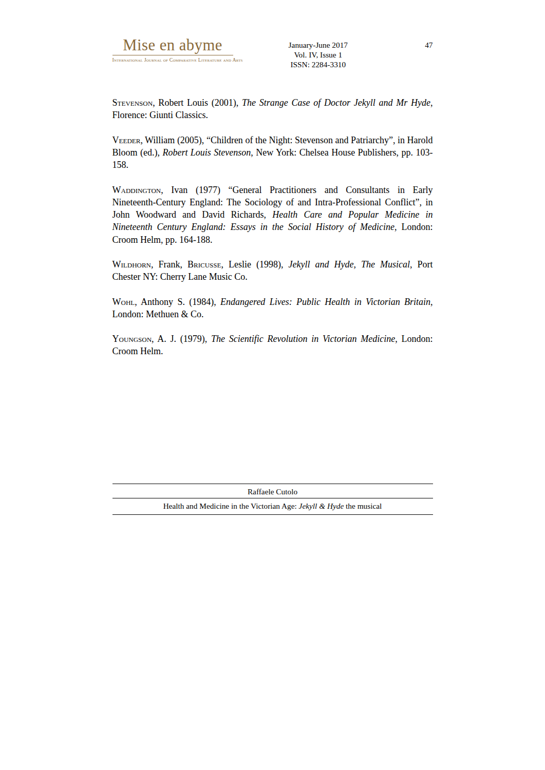Mise en abyme
International Journal of Comparative Literature and Arts
January-June 2017
Vol. IV, Issue 1
ISSN: 2284-3310
47
Stevenson, Robert Louis (2001), The Strange Case of Doctor Jekyll and Mr Hyde, Florence: Giunti Classics.
Veeder, William (2005), “Children of the Night: Stevenson and Patriarchy”, in Harold Bloom (ed.), Robert Louis Stevenson, New York: Chelsea House Publishers, pp. 103-158.
Waddington, Ivan (1977) “General Practitioners and Consultants in Early Nineteenth-Century England: The Sociology of and Intra-Professional Conflict”, in John Woodward and David Richards, Health Care and Popular Medicine in Nineteenth Century England: Essays in the Social History of Medicine, London: Croom Helm, pp. 164-188.
Wildhorn, Frank, Bricusse, Leslie (1998), Jekyll and Hyde, The Musical, Port Chester NY: Cherry Lane Music Co.
Wohl, Anthony S. (1984), Endangered Lives: Public Health in Victorian Britain, London: Methuen & Co.
Youngson, A. J. (1979), The Scientific Revolution in Victorian Medicine, London: Croom Helm.
Raffaele Cutolo
Health and Medicine in the Victorian Age: Jekyll & Hyde the musical